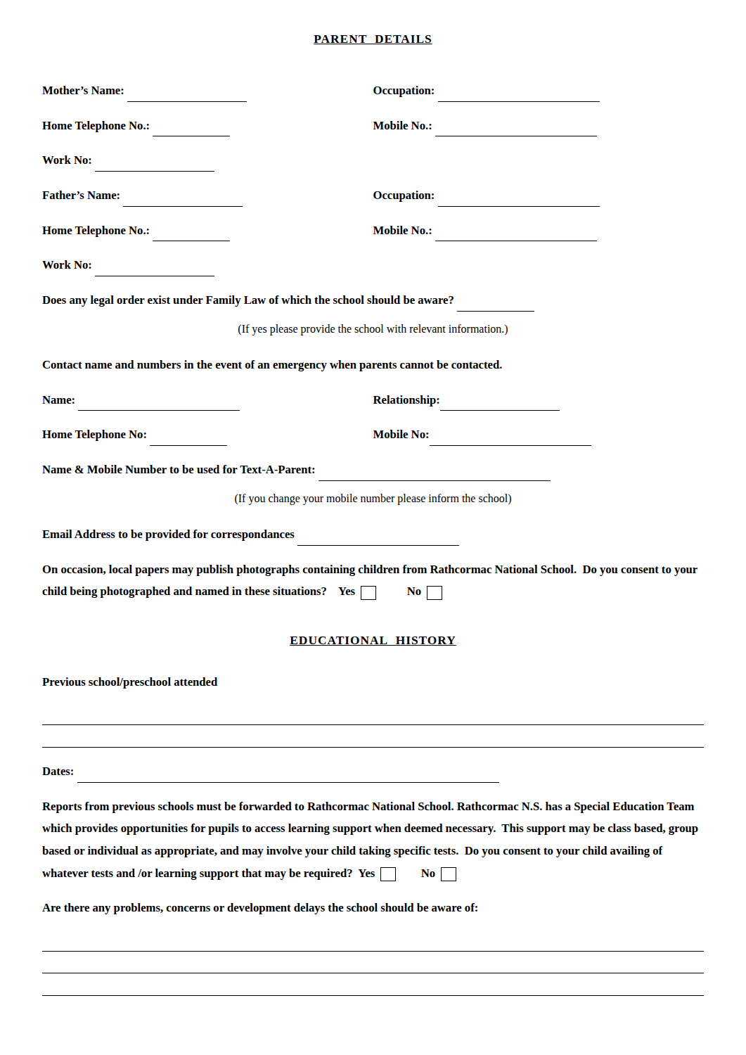PARENT DETAILS
Mother’s Name:
Occupation:
Home Telephone No.:
Mobile No.:
Work No:
Father’s Name:
Occupation:
Home Telephone No.:
Mobile No.:
Work No:
Does any legal order exist under Family Law of which the school should be aware?
(If yes please provide the school with relevant information.)
Contact name and numbers in the event of an emergency when parents cannot be contacted.
Name:
Relationship:
Home Telephone No:
Mobile No:
Name & Mobile Number to be used for Text-A-Parent:
(If you change your mobile number please inform the school)
Email Address to be provided for correspondances
On occasion, local papers may publish photographs containing children from Rathcormac National School. Do you consent to your child being photographed and named in these situations? Yes No
EDUCATIONAL HISTORY
Previous school/preschool attended
Dates:
Reports from previous schools must be forwarded to Rathcormac National School. Rathcormac N.S. has a Special Education Team which provides opportunities for pupils to access learning support when deemed necessary. This support may be class based, group based or individual as appropriate, and may involve your child taking specific tests. Do you consent to your child availing of whatever tests and /or learning support that may be required? Yes No
Are there any problems, concerns or development delays the school should be aware of: